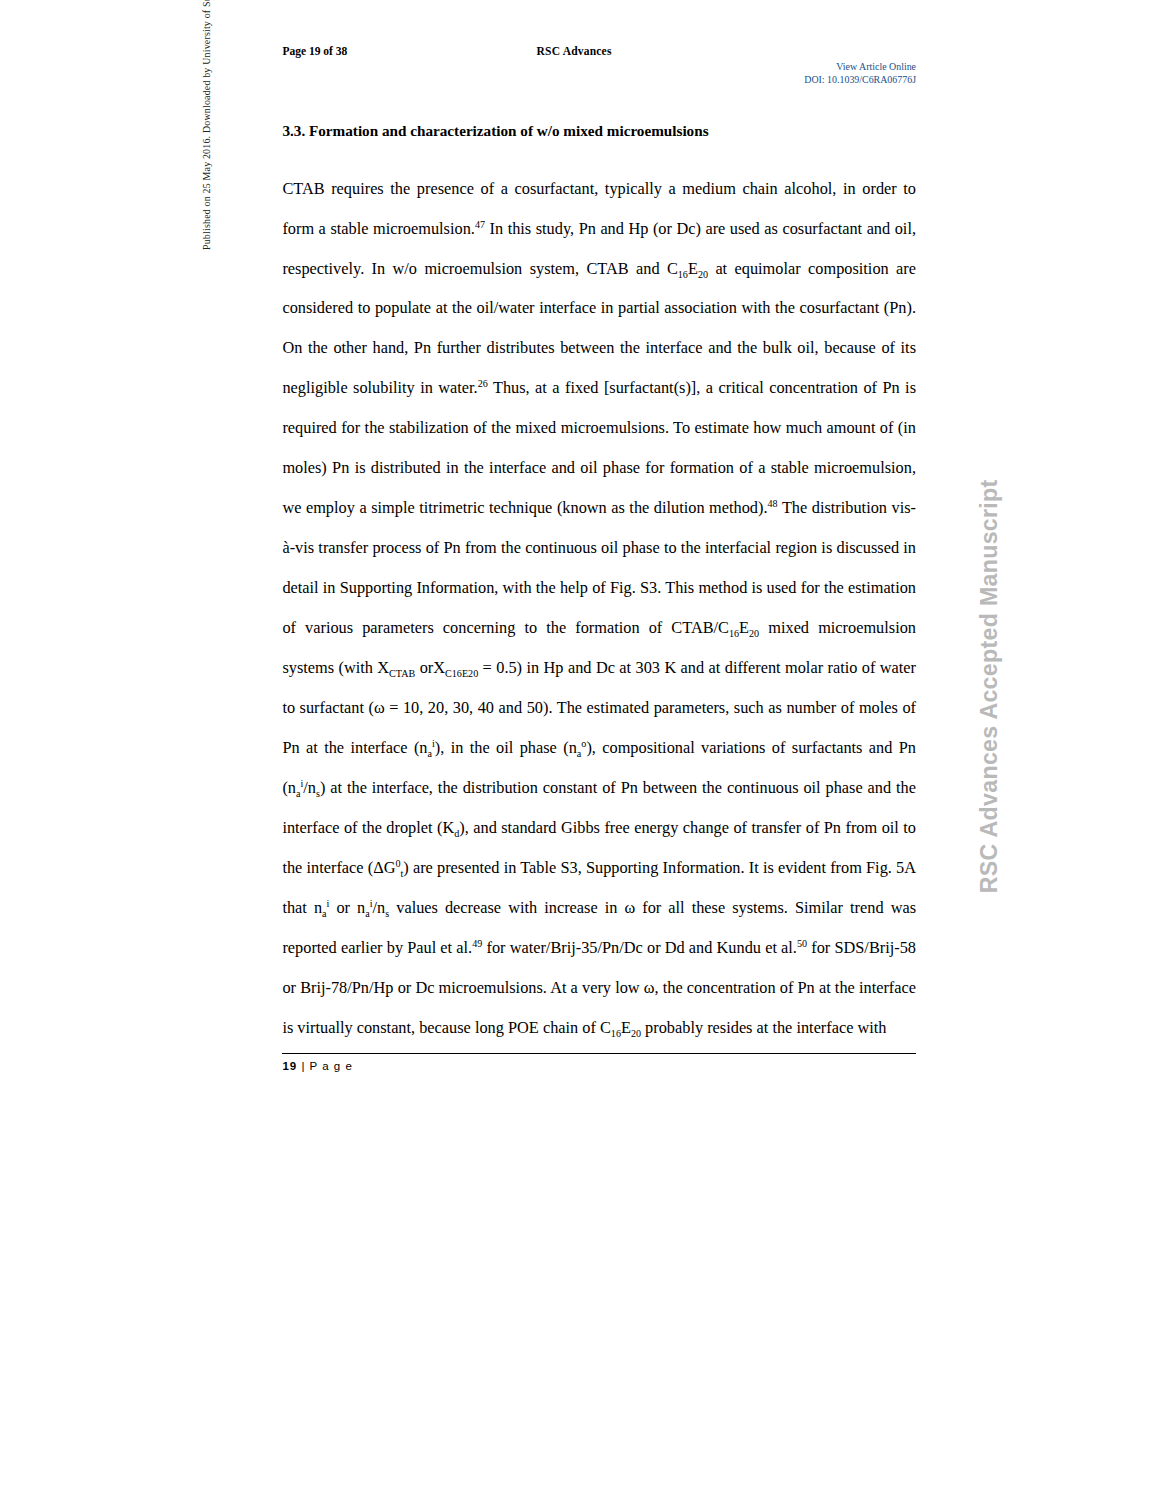Published on 25 May 2016. Downloaded by University of Sussex on 07/06/2016 07:19:46.
RSC Advances Accepted Manuscript
Page 19 of 38
RSC Advances
View Article Online
DOI: 10.1039/C6RA06776J
3.3. Formation and characterization of w/o mixed microemulsions
CTAB requires the presence of a cosurfactant, typically a medium chain alcohol, in order to form a stable microemulsion.47 In this study, Pn and Hp (or Dc) are used as cosurfactant and oil, respectively. In w/o microemulsion system, CTAB and C16E20 at equimolar composition are considered to populate at the oil/water interface in partial association with the cosurfactant (Pn). On the other hand, Pn further distributes between the interface and the bulk oil, because of its negligible solubility in water.26 Thus, at a fixed [surfactant(s)], a critical concentration of Pn is required for the stabilization of the mixed microemulsions. To estimate how much amount of (in moles) Pn is distributed in the interface and oil phase for formation of a stable microemulsion, we employ a simple titrimetric technique (known as the dilution method).48 The distribution vis-à-vis transfer process of Pn from the continuous oil phase to the interfacial region is discussed in detail in Supporting Information, with the help of Fig. S3. This method is used for the estimation of various parameters concerning to the formation of CTAB/C16E20 mixed microemulsion systems (with XCTAB orXC16E20 = 0.5) in Hp and Dc at 303 K and at different molar ratio of water to surfactant (ω = 10, 20, 30, 40 and 50). The estimated parameters, such as number of moles of Pn at the interface (nai), in the oil phase (nao), compositional variations of surfactants and Pn (nai/ns) at the interface, the distribution constant of Pn between the continuous oil phase and the interface of the droplet (Kd), and standard Gibbs free energy change of transfer of Pn from oil to the interface (ΔG0t) are presented in Table S3, Supporting Information. It is evident from Fig. 5A that nai or nai/ns values decrease with increase in ω for all these systems. Similar trend was reported earlier by Paul et al.49 for water/Brij-35/Pn/Dc or Dd and Kundu et al.50 for SDS/Brij-58 or Brij-78/Pn/Hp or Dc microemulsions. At a very low ω, the concentration of Pn at the interface is virtually constant, because long POE chain of C16E20 probably resides at the interface with
19 | P a g e